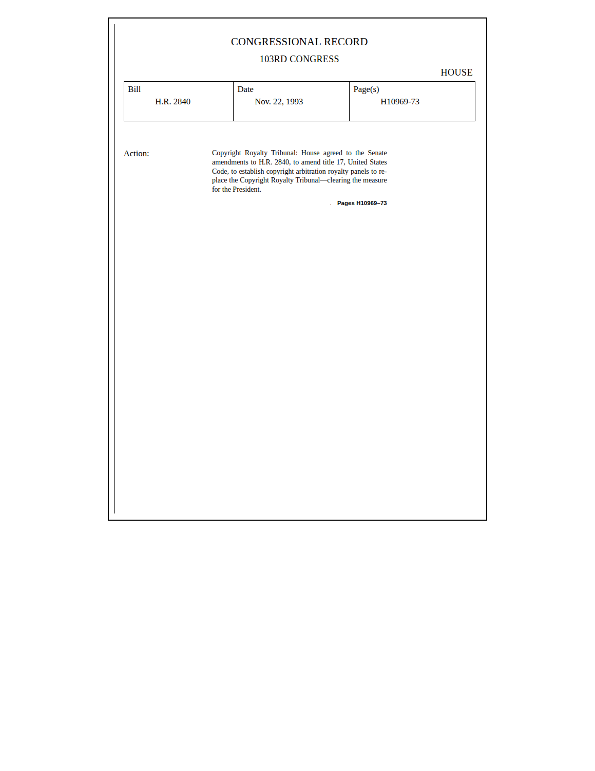CONGRESSIONAL RECORD
103RD CONGRESS
HOUSE
| Bill H.R. 2840 | Date Nov. 22, 1993 | Page(s) H10969-73 |
Action:
Copyright Royalty Tribunal: House agreed to the Senate amendments to H.R. 2840, to amend title 17, United States Code, to establish copyright arbitration royalty panels to replace the Copyright Royalty Tribunal—clearing the measure for the President.
. Pages H10969–73